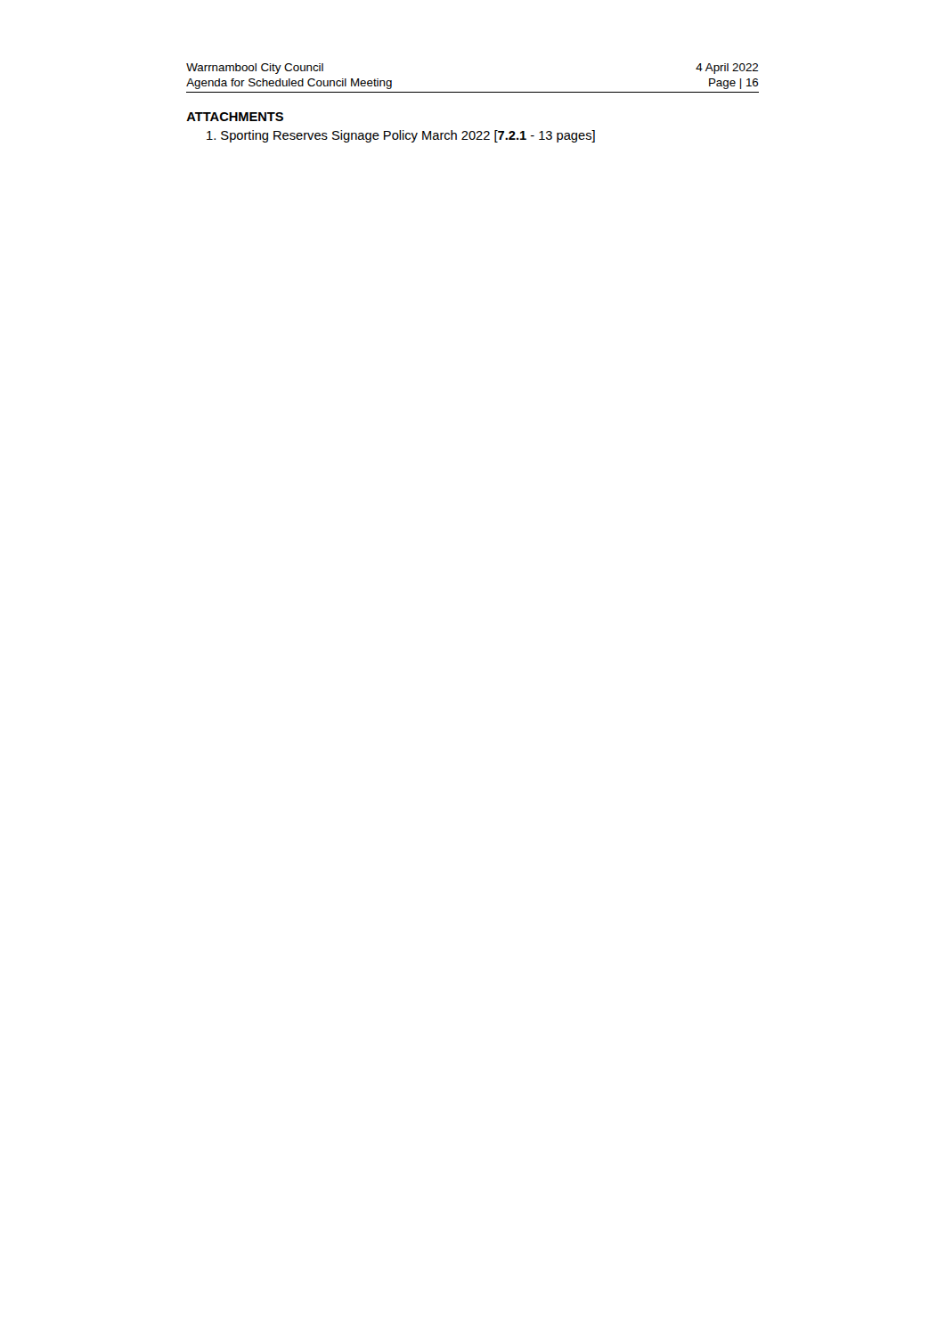Warrnambool City Council
Agenda for Scheduled Council Meeting
4 April 2022
Page | 16
Attachments
Sporting Reserves Signage Policy March 2022 [7.2.1 - 13 pages]